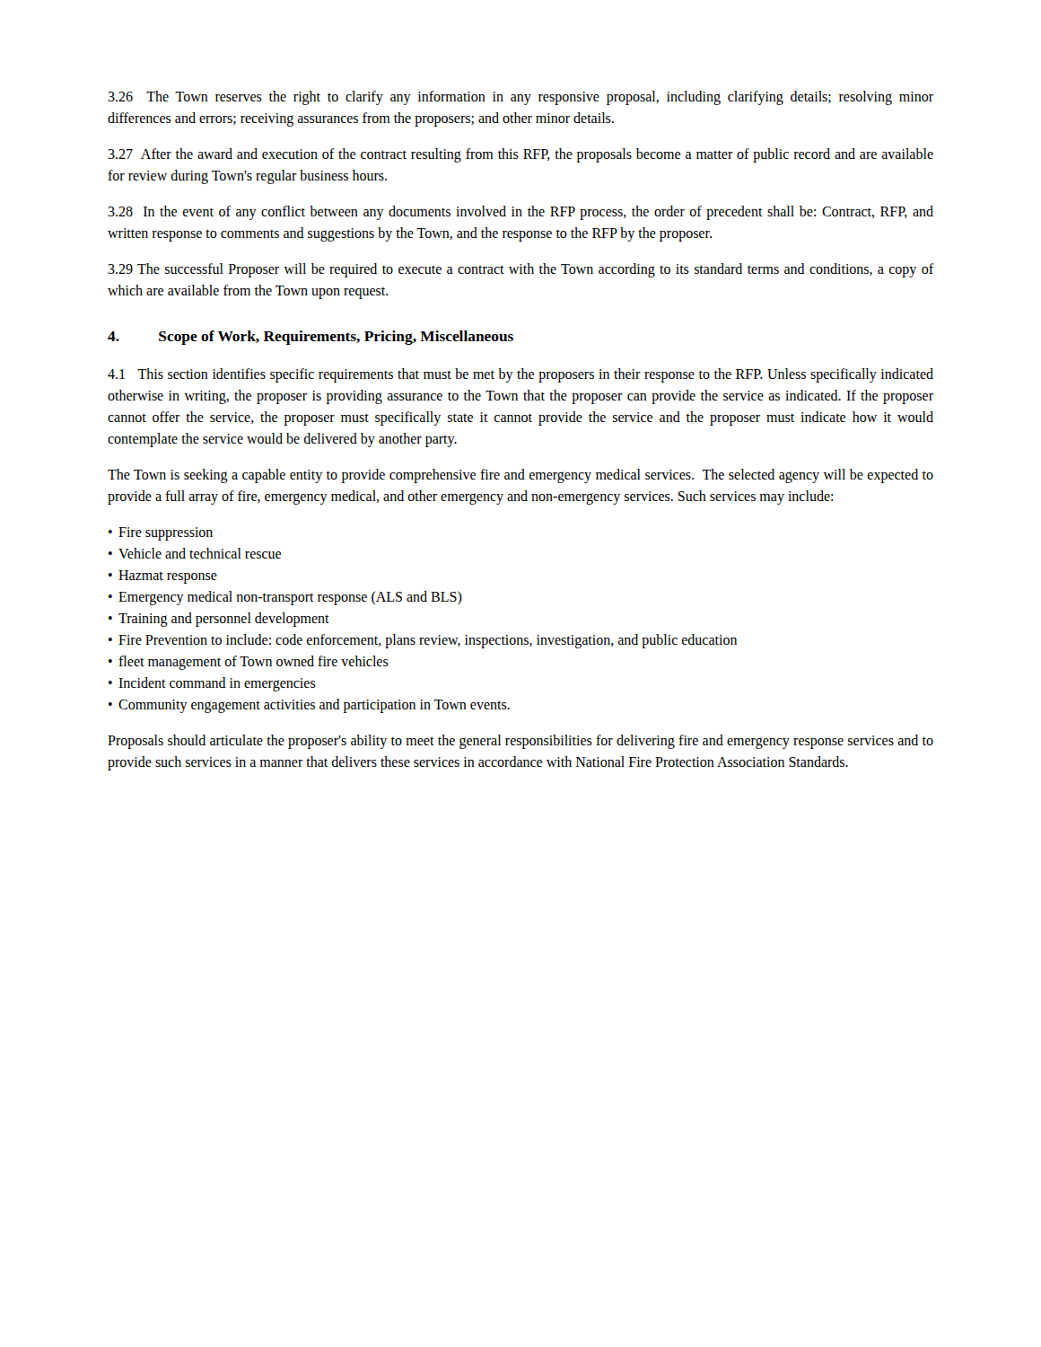3.26 The Town reserves the right to clarify any information in any responsive proposal, including clarifying details; resolving minor differences and errors; receiving assurances from the proposers; and other minor details.
3.27 After the award and execution of the contract resulting from this RFP, the proposals become a matter of public record and are available for review during Town's regular business hours.
3.28 In the event of any conflict between any documents involved in the RFP process, the order of precedent shall be: Contract, RFP, and written response to comments and suggestions by the Town, and the response to the RFP by the proposer.
3.29 The successful Proposer will be required to execute a contract with the Town according to its standard terms and conditions, a copy of which are available from the Town upon request.
4. Scope of Work, Requirements, Pricing, Miscellaneous
4.1 This section identifies specific requirements that must be met by the proposers in their response to the RFP. Unless specifically indicated otherwise in writing, the proposer is providing assurance to the Town that the proposer can provide the service as indicated. If the proposer cannot offer the service, the proposer must specifically state it cannot provide the service and the proposer must indicate how it would contemplate the service would be delivered by another party.
The Town is seeking a capable entity to provide comprehensive fire and emergency medical services. The selected agency will be expected to provide a full array of fire, emergency medical, and other emergency and non-emergency services. Such services may include:
Fire suppression
Vehicle and technical rescue
Hazmat response
Emergency medical non-transport response (ALS and BLS)
Training and personnel development
Fire Prevention to include: code enforcement, plans review, inspections, investigation, and public education
fleet management of Town owned fire vehicles
Incident command in emergencies
Community engagement activities and participation in Town events.
Proposals should articulate the proposer's ability to meet the general responsibilities for delivering fire and emergency response services and to provide such services in a manner that delivers these services in accordance with National Fire Protection Association Standards.